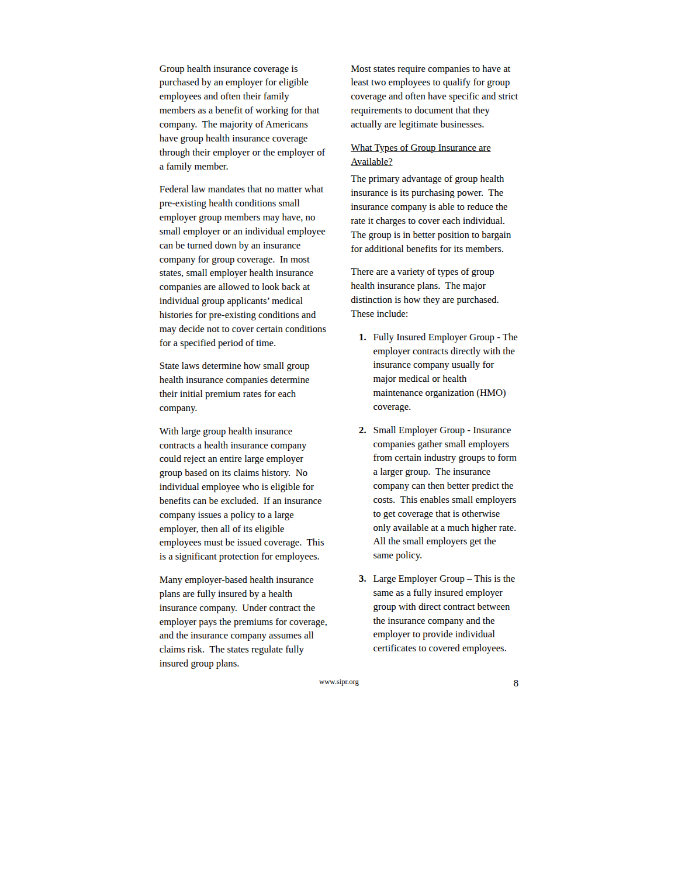Group health insurance coverage is purchased by an employer for eligible employees and often their family members as a benefit of working for that company. The majority of Americans have group health insurance coverage through their employer or the employer of a family member.
Federal law mandates that no matter what pre-existing health conditions small employer group members may have, no small employer or an individual employee can be turned down by an insurance company for group coverage. In most states, small employer health insurance companies are allowed to look back at individual group applicants’ medical histories for pre-existing conditions and may decide not to cover certain conditions for a specified period of time.
State laws determine how small group health insurance companies determine their initial premium rates for each company.
With large group health insurance contracts a health insurance company could reject an entire large employer group based on its claims history. No individual employee who is eligible for benefits can be excluded. If an insurance company issues a policy to a large employer, then all of its eligible employees must be issued coverage. This is a significant protection for employees.
Many employer-based health insurance plans are fully insured by a health insurance company. Under contract the employer pays the premiums for coverage, and the insurance company assumes all claims risk. The states regulate fully insured group plans.
Most states require companies to have at least two employees to qualify for group coverage and often have specific and strict requirements to document that they actually are legitimate businesses.
What Types of Group Insurance are Available?
The primary advantage of group health insurance is its purchasing power. The insurance company is able to reduce the rate it charges to cover each individual. The group is in better position to bargain for additional benefits for its members.
There are a variety of types of group health insurance plans. The major distinction is how they are purchased. These include:
Fully Insured Employer Group - The employer contracts directly with the insurance company usually for major medical or health maintenance organization (HMO) coverage.
Small Employer Group - Insurance companies gather small employers from certain industry groups to form a larger group. The insurance company can then better predict the costs. This enables small employers to get coverage that is otherwise only available at a much higher rate. All the small employers get the same policy.
Large Employer Group – This is the same as a fully insured employer group with direct contract between the insurance company and the employer to provide individual certificates to covered employees.
www.sipr.org 8